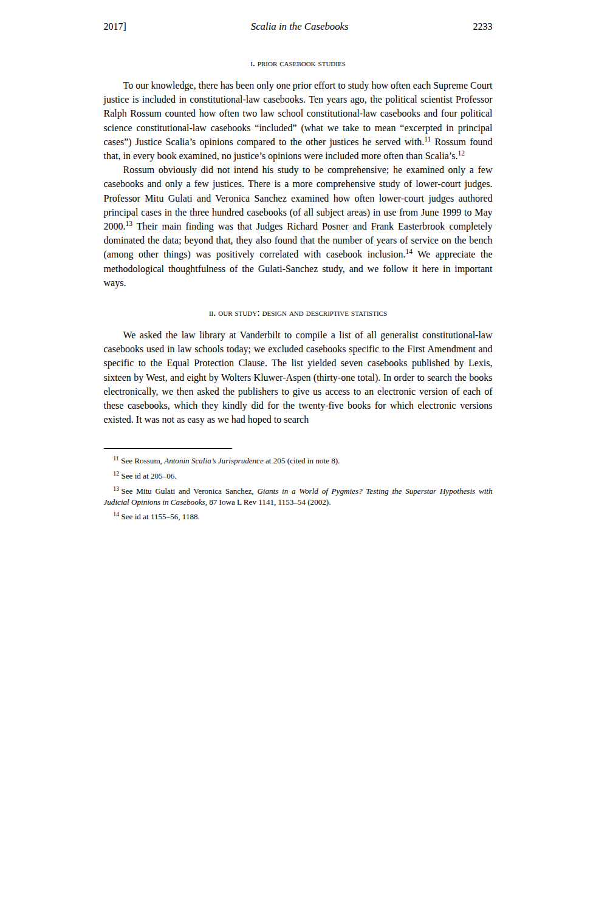2017] Scalia in the Casebooks 2233
I. Prior Casebook Studies
To our knowledge, there has been only one prior effort to study how often each Supreme Court justice is included in constitutional-law casebooks. Ten years ago, the political scientist Professor Ralph Rossum counted how often two law school constitutional-law casebooks and four political science constitutional-law casebooks “included” (what we take to mean “excerpted in principal cases”) Justice Scalia’s opinions compared to the other justices he served with.11 Rossum found that, in every book examined, no justice’s opinions were included more often than Scalia’s.12
Rossum obviously did not intend his study to be comprehensive; he examined only a few casebooks and only a few justices. There is a more comprehensive study of lower-court judges. Professor Mitu Gulati and Veronica Sanchez examined how often lower-court judges authored principal cases in the three hundred casebooks (of all subject areas) in use from June 1999 to May 2000.13 Their main finding was that Judges Richard Posner and Frank Easterbrook completely dominated the data; beyond that, they also found that the number of years of service on the bench (among other things) was positively correlated with casebook inclusion.14 We appreciate the methodological thoughtfulness of the Gulati-Sanchez study, and we follow it here in important ways.
II. Our Study: Design and Descriptive Statistics
We asked the law library at Vanderbilt to compile a list of all generalist constitutional-law casebooks used in law schools today; we excluded casebooks specific to the First Amendment and specific to the Equal Protection Clause. The list yielded seven casebooks published by Lexis, sixteen by West, and eight by Wolters Kluwer-Aspen (thirty-one total). In order to search the books electronically, we then asked the publishers to give us access to an electronic version of each of these casebooks, which they kindly did for the twenty-five books for which electronic versions existed. It was not as easy as we had hoped to search
11 See Rossum, Antonin Scalia’s Jurisprudence at 205 (cited in note 8).
12 See id at 205–06.
13 See Mitu Gulati and Veronica Sanchez, Giants in a World of Pygmies? Testing the Superstar Hypothesis with Judicial Opinions in Casebooks, 87 Iowa L Rev 1141, 1153–54 (2002).
14 See id at 1155–56, 1188.